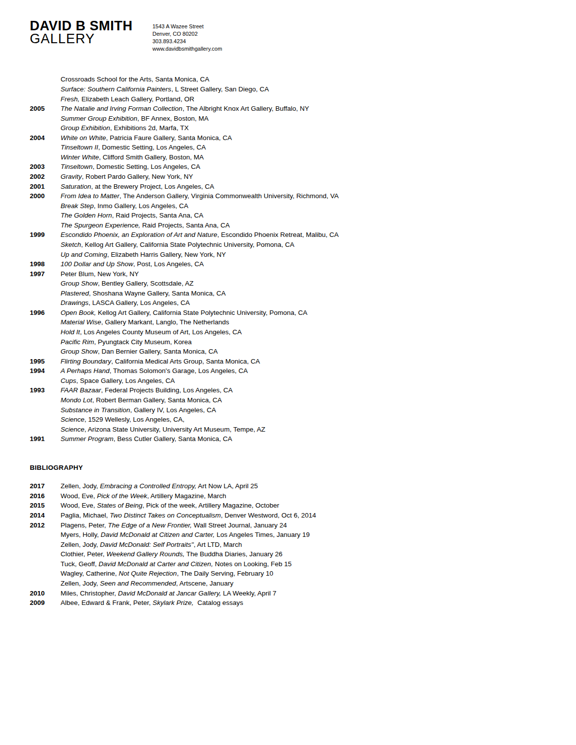DAVID B SMITH
GALLERY
1543 A Wazee Street
Denver, CO 80202
303.893.4234
www.davidbsmithgallery.com
| | Crossroads School for the Arts, Santa Monica, CA Surface: Southern California Painters , L Street Gallery, San Diego, CA Fresh, Elizabeth Leach Gallery, Portland, OR |
| 2005 | The Natalie and Irving Forman Collection , The Albright Knox Art Gallery, Buffalo, NY Summer Group Exhibition , BF Annex, Boston, MA Group Exhibition , Exhibitions 2d, Marfa, TX |
| 2004 | White on White , Patricia Faure Gallery, Santa Monica, CA Tinseltown II , Domestic Setting, Los Angeles, CA Winter White , Clifford Smith Gallery, Boston, MA |
| 2003 | Tinseltown , Domestic Setting, Los Angeles, CA |
| 2002 | Gravity , Robert Pardo Gallery, New York, NY |
| 2001 | Saturation , at the Brewery Project, Los Angeles, CA |
| 2000 | From Idea to Matter , The Anderson Gallery, Virginia Commonwealth University, Richmond, VA Break Step , Inmo Gallery, Los Angeles, CA The Golden Horn , Raid Projects, Santa Ana, CA The Spurgeon Experience, Raid Projects, Santa Ana, CA |
| 1999 | Escondido Phoenix, an Exploration of Art and Nature , Escondido Phoenix Retreat, Malibu, CA Sketch , Kellog Art Gallery, California State Polytechnic University, Pomona, CA Up and Coming , Elizabeth Harris Gallery, New York, NY |
| 1998 | 100 Dollar and Up Show , Post, Los Angeles, CA |
| 1997 | Peter Blum, New York, NY Group Show , Bentley Gallery, Scottsdale, AZ Plastered , Shoshana Wayne Gallery, Santa Monica, CA Drawings , LASCA Gallery, Los Angeles, CA |
| 1996 | Open Book, Kellog Art Gallery, California State Polytechnic University, Pomona, CA Material Wise , Gallery Markant, Langlo, The Netherlands Hold It , Los Angeles County Museum of Art, Los Angeles, CA Pacific Rim , Pyungtack City Museum, Korea Group Show , Dan Bernier Gallery, Santa Monica, CA |
| 1995 | Flirting Boundary , California Medical Arts Group, Santa Monica, CA |
| 1994 | A Perhaps Hand , Thomas Solomon's Garage, Los Angeles, CA Cups , Space Gallery, Los Angeles, CA |
| 1993 | FAAR Bazaar , Federal Projects Building, Los Angeles, CA Mondo Lot , Robert Berman Gallery, Santa Monica, CA Substance in Transition , Gallery IV, Los Angeles, CA Science , 1529 Wellesly, Los Angeles, CA, Science , Arizona State University, University Art Museum, Tempe, AZ |
| 1991 | Summer Program , Bess Cutler Gallery, Santa Monica, CA |
BIBLIOGRAPHY
| 2017 | Zellen, Jody, Embracing a Controlled Entropy, Art Now LA, April 25 |
| 2016 | Wood, Eve, Pick of the Week , Artillery Magazine, March |
| 2015 | Wood, Eve, States of Being , Pick of the week, Artillery Magazine, October |
| 2014 | Paglia, Michael, Two Distinct Takes on Conceptualism , Denver Westword, Oct 6, 2014 |
| 2012 | Plagens, Peter, The Edge of a New Frontier, Wall Street Journal, January 24 Myers, Holly, David McDonald at Citizen and Carter, Los Angeles Times, January 19 Zellen, Jody, David McDonald: Self Portraits" , Art LTD, March Clothier, Peter, Weekend Gallery Rounds, The Buddha Diaries, January 26 Tuck, Geoff, David McDonald at Carter and Citizen, Notes on Looking, Feb 15 Wagley, Catherine, Not Quite Rejection , The Daily Serving, February 10 Zellen, Jody, Seen and Recommended , Artscene, January |
| 2010 | Miles, Christopher, David McDonald at Jancar Gallery, LA Weekly, April 7 |
| 2009 | Albee, Edward & Frank, Peter, Skylark Prize, Catalog essays |